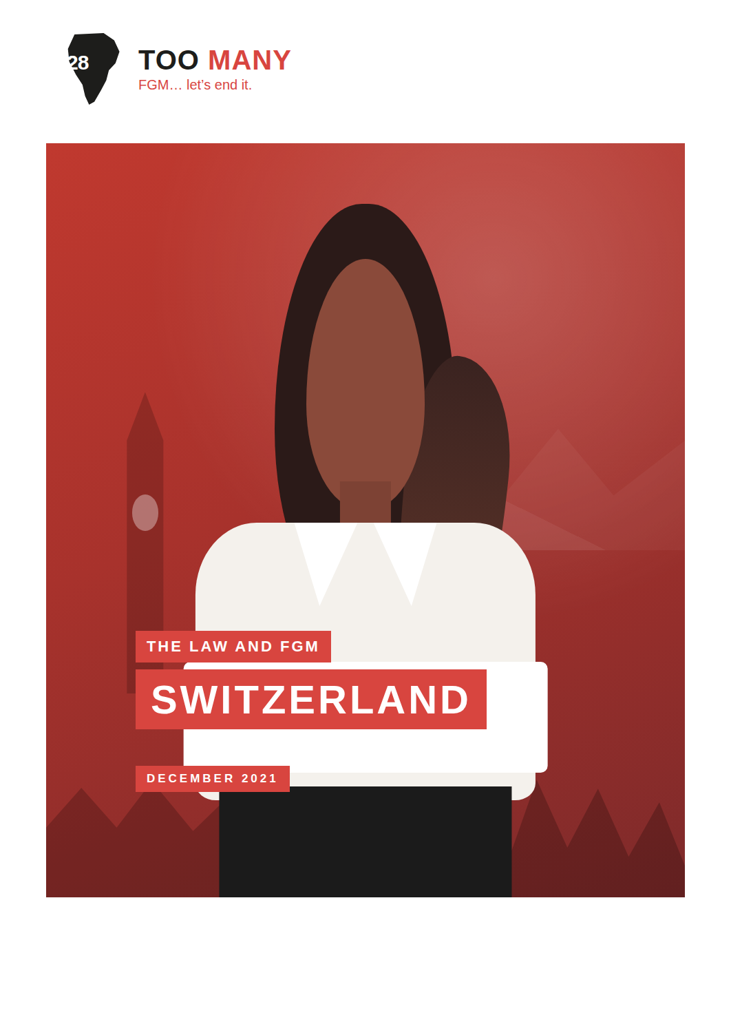28
TOO MANY
FGM… let’s end it.
THE LAW AND FGM
SWITZERLAND
DECEMBER 2021